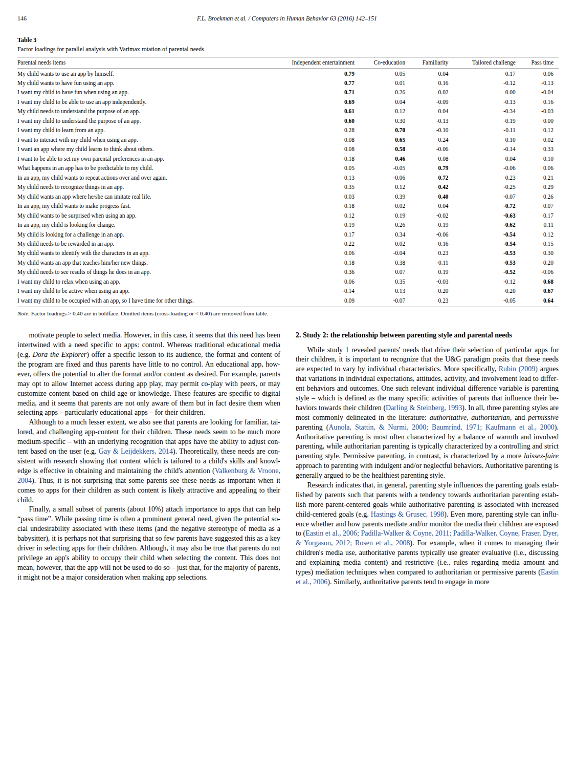146 F.L. Broekman et al. / Computers in Human Behavior 63 (2016) 142–151
Table 3
Factor loadings for parallel analysis with Varimax rotation of parental needs.
| Parental needs items | Independent entertainment | Co-education | Familiarity | Tailored challenge | Pass time |
| --- | --- | --- | --- | --- | --- |
| My child wants to use an app by himself. | 0.79 | -0.05 | 0.04 | -0.17 | 0.06 |
| My child wants to have fun using an app. | 0.77 | 0.01 | 0.16 | -0.12 | -0.13 |
| I want my child to have fun when using an app. | 0.71 | 0.26 | 0.02 | 0.00 | -0.04 |
| I want my child to be able to use an app independently. | 0.69 | 0.04 | -0.09 | -0.13 | 0.16 |
| My child needs to understand the purpose of an app. | 0.61 | 0.12 | 0.04 | -0.34 | -0.03 |
| I want my child to understand the purpose of an app. | 0.60 | 0.30 | -0.13 | -0.19 | 0.00 |
| I want my child to learn from an app. | 0.28 | 0.70 | -0.10 | -0.11 | 0.12 |
| I want to interact with my child when using an app. | 0.08 | 0.65 | 0.24 | -0.10 | 0.02 |
| I want an app where my child learns to think about others. | 0.08 | 0.58 | -0.06 | -0.14 | 0.33 |
| I want to be able to set my own parental preferences in an app. | 0.18 | 0.46 | -0.08 | 0.04 | 0.10 |
| What happens in an app has to be predictable to my child. | 0.05 | -0.05 | 0.79 | -0.06 | 0.06 |
| In an app, my child wants to repeat actions over and over again. | 0.13 | -0.06 | 0.72 | 0.23 | 0.21 |
| My child needs to recognize things in an app. | 0.35 | 0.12 | 0.42 | -0.25 | 0.29 |
| My child wants an app where he/she can imitate real life. | 0.03 | 0.39 | 0.40 | -0.07 | 0.26 |
| In an app, my child wants to make progress fast. | 0.18 | 0.02 | 0.04 | -0.72 | 0.07 |
| My child wants to be surprised when using an app. | 0.12 | 0.19 | -0.02 | -0.63 | 0.17 |
| In an app, my child is looking for change. | 0.19 | 0.26 | -0.19 | -0.62 | 0.11 |
| My child is looking for a challenge in an app. | 0.17 | 0.34 | -0.06 | -0.54 | 0.12 |
| My child needs to be rewarded in an app. | 0.22 | 0.02 | 0.16 | -0.54 | -0.15 |
| My child wants to identify with the characters in an app. | 0.06 | -0.04 | 0.23 | -0.53 | 0.30 |
| My child wants an app that teaches him/her new things. | 0.18 | 0.38 | -0.11 | -0.53 | 0.20 |
| My child needs to see results of things he does in an app. | 0.36 | 0.07 | 0.19 | -0.52 | -0.06 |
| I want my child to relax when using an app. | 0.06 | 0.35 | -0.03 | -0.12 | 0.68 |
| I want my child to be active when using an app. | -0.14 | 0.13 | 0.20 | -0.20 | 0.67 |
| I want my child to be occupied with an app, so I have time for other things. | 0.09 | -0.07 | 0.23 | -0.05 | 0.64 |
Note. Factor loadings > 0.40 are in boldface. Omitted items (cross-loading or < 0.40) are removed from table.
motivate people to select media. However, in this case, it seems that this need has been intertwined with a need specific to apps: control. Whereas traditional educational media (e.g. Dora the Explorer) offer a specific lesson to its audience, the format and content of the program are fixed and thus parents have little to no control. An educational app, however, offers the potential to alter the format and/or content as desired. For example, parents may opt to allow Internet access during app play, may permit co-play with peers, or may customize content based on child age or knowledge. These features are specific to digital media, and it seems that parents are not only aware of them but in fact desire them when selecting apps – particularly educational apps – for their children.
Although to a much lesser extent, we also see that parents are looking for familiar, tailored, and challenging app-content for their children. These needs seem to be much more medium-specific – with an underlying recognition that apps have the ability to adjust content based on the user (e.g. Gay & Leijdekkers, 2014). Theoretically, these needs are consistent with research showing that content which is tailored to a child's skills and knowledge is effective in obtaining and maintaining the child's attention (Valkenburg & Vroone, 2004). Thus, it is not surprising that some parents see these needs as important when it comes to apps for their children as such content is likely attractive and appealing to their child.
Finally, a small subset of parents (about 10%) attach importance to apps that can help “pass time”. While passing time is often a prominent general need, given the potential social undesirability associated with these items (and the negative stereotype of media as a babysitter), it is perhaps not that surprising that so few parents have suggested this as a key driver in selecting apps for their children. Although, it may also be true that parents do not privilege an app's ability to occupy their child when selecting the content. This does not mean, however, that the app will not be used to do so – just that, for the majority of parents, it might not be a major consideration when making app selections.
2. Study 2: the relationship between parenting style and parental needs
While study 1 revealed parents' needs that drive their selection of particular apps for their children, it is important to recognize that the U&G paradigm posits that these needs are expected to vary by individual characteristics. More specifically, Rubin (2009) argues that variations in individual expectations, attitudes, activity, and involvement lead to different behaviors and outcomes. One such relevant individual difference variable is parenting style – which is defined as the many specific activities of parents that influence their behaviors towards their children (Darling & Steinberg, 1993). In all, three parenting styles are most commonly delineated in the literature: authoritative, authoritarian, and permissive parenting (Aunola, Stattin, & Nurmi, 2000; Baumrind, 1971; Kaufmann et al., 2000). Authoritative parenting is most often characterized by a balance of warmth and involved parenting, while authoritarian parenting is typically characterized by a controlling and strict parenting style. Permissive parenting, in contrast, is characterized by a more laissez-faire approach to parenting with indulgent and/or neglectful behaviors. Authoritative parenting is generally argued to be the healthiest parenting style.
Research indicates that, in general, parenting style influences the parenting goals established by parents such that parents with a tendency towards authoritarian parenting establish more parent-centered goals while authoritative parenting is associated with increased child-centered goals (e.g. Hastings & Grusec, 1998). Even more, parenting style can influence whether and how parents mediate and/or monitor the media their children are exposed to (Eastin et al., 2006; Padilla-Walker & Coyne, 2011; Padilla-Walker, Coyne, Fraser, Dyer, & Yorgason, 2012; Rosen et al., 2008). For example, when it comes to managing their children's media use, authoritative parents typically use greater evaluative (i.e., discussing and explaining media content) and restrictive (i.e., rules regarding media amount and types) mediation techniques when compared to authoritarian or permissive parents (Eastin et al., 2006). Similarly, authoritative parents tend to engage in more